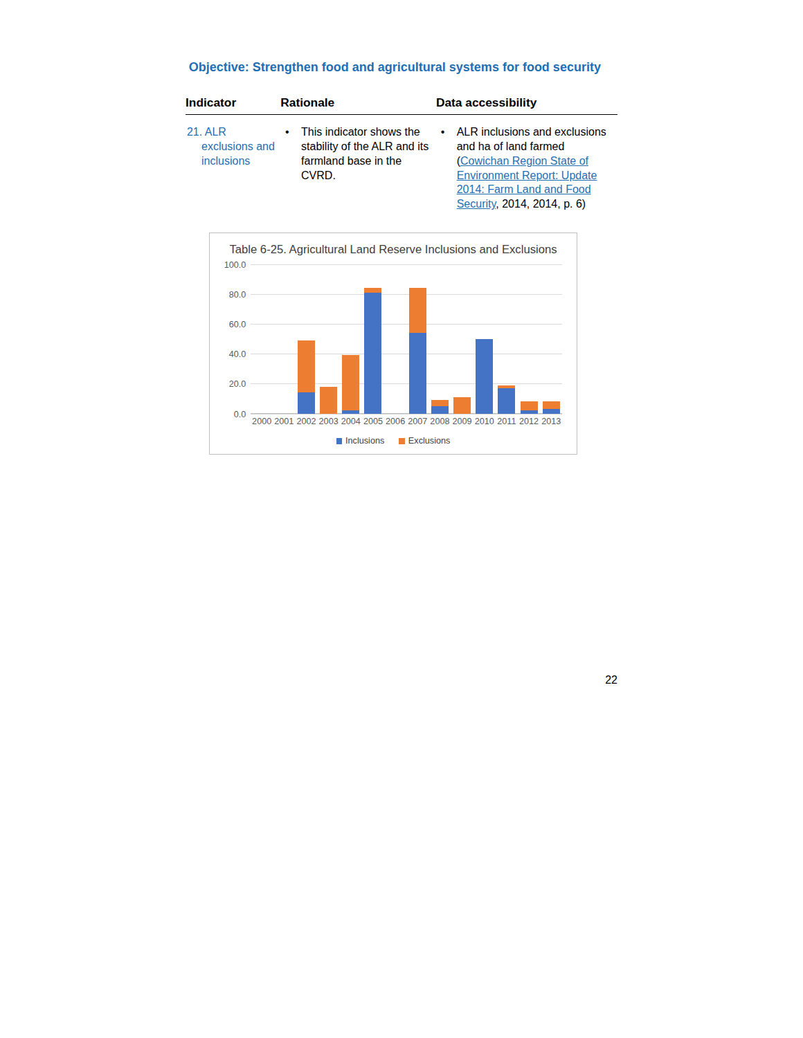Objective: Strengthen food and agricultural systems for food security
| Indicator | Rationale | Data accessibility |
| --- | --- | --- |
| 21. ALR exclusions and inclusions | This indicator shows the stability of the ALR and its farmland base in the CVRD. | ALR inclusions and exclusions and ha of land farmed ( Cowichan Region State of Environment Report: Update 2014: Farm Land and Food Security , 2014, 2014, p. 6) |
Table 6-25. Agricultural Land Reserve Inclusions and Exclusions
100.0
80.0
60.0
40.0
20.0
0.0
2000
2001
2002
2003
2004
2005
2006
2007
2008
2009
2010
2011
2012
2013
Inclusions
Exclusions
22